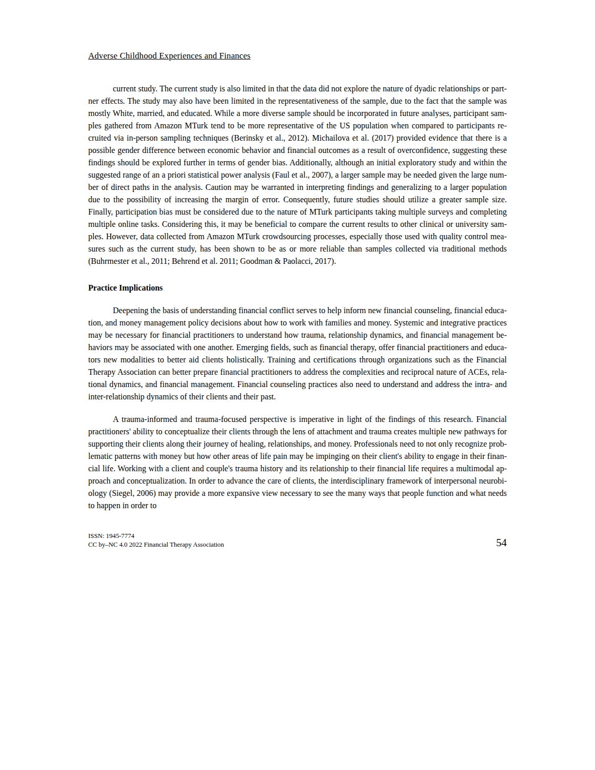Adverse Childhood Experiences and Finances
current study. The current study is also limited in that the data did not explore the nature of dyadic relationships or partner effects. The study may also have been limited in the representativeness of the sample, due to the fact that the sample was mostly White, married, and educated. While a more diverse sample should be incorporated in future analyses, participant samples gathered from Amazon MTurk tend to be more representative of the US population when compared to participants recruited via in-person sampling techniques (Berinsky et al., 2012). Michailova et al. (2017) provided evidence that there is a possible gender difference between economic behavior and financial outcomes as a result of overconfidence, suggesting these findings should be explored further in terms of gender bias. Additionally, although an initial exploratory study and within the suggested range of an a priori statistical power analysis (Faul et al., 2007), a larger sample may be needed given the large number of direct paths in the analysis. Caution may be warranted in interpreting findings and generalizing to a larger population due to the possibility of increasing the margin of error. Consequently, future studies should utilize a greater sample size. Finally, participation bias must be considered due to the nature of MTurk participants taking multiple surveys and completing multiple online tasks. Considering this, it may be beneficial to compare the current results to other clinical or university samples. However, data collected from Amazon MTurk crowdsourcing processes, especially those used with quality control measures such as the current study, has been shown to be as or more reliable than samples collected via traditional methods (Buhrmester et al., 2011; Behrend et al. 2011; Goodman & Paolacci, 2017).
Practice Implications
Deepening the basis of understanding financial conflict serves to help inform new financial counseling, financial education, and money management policy decisions about how to work with families and money. Systemic and integrative practices may be necessary for financial practitioners to understand how trauma, relationship dynamics, and financial management behaviors may be associated with one another. Emerging fields, such as financial therapy, offer financial practitioners and educators new modalities to better aid clients holistically. Training and certifications through organizations such as the Financial Therapy Association can better prepare financial practitioners to address the complexities and reciprocal nature of ACEs, relational dynamics, and financial management. Financial counseling practices also need to understand and address the intra- and inter-relationship dynamics of their clients and their past.
A trauma-informed and trauma-focused perspective is imperative in light of the findings of this research. Financial practitioners' ability to conceptualize their clients through the lens of attachment and trauma creates multiple new pathways for supporting their clients along their journey of healing, relationships, and money. Professionals need to not only recognize problematic patterns with money but how other areas of life pain may be impinging on their client's ability to engage in their financial life. Working with a client and couple's trauma history and its relationship to their financial life requires a multimodal approach and conceptualization. In order to advance the care of clients, the interdisciplinary framework of interpersonal neurobiology (Siegel, 2006) may provide a more expansive view necessary to see the many ways that people function and what needs to happen in order to
ISSN: 1945-7774
CC by–NC 4.0 2022 Financial Therapy Association
54